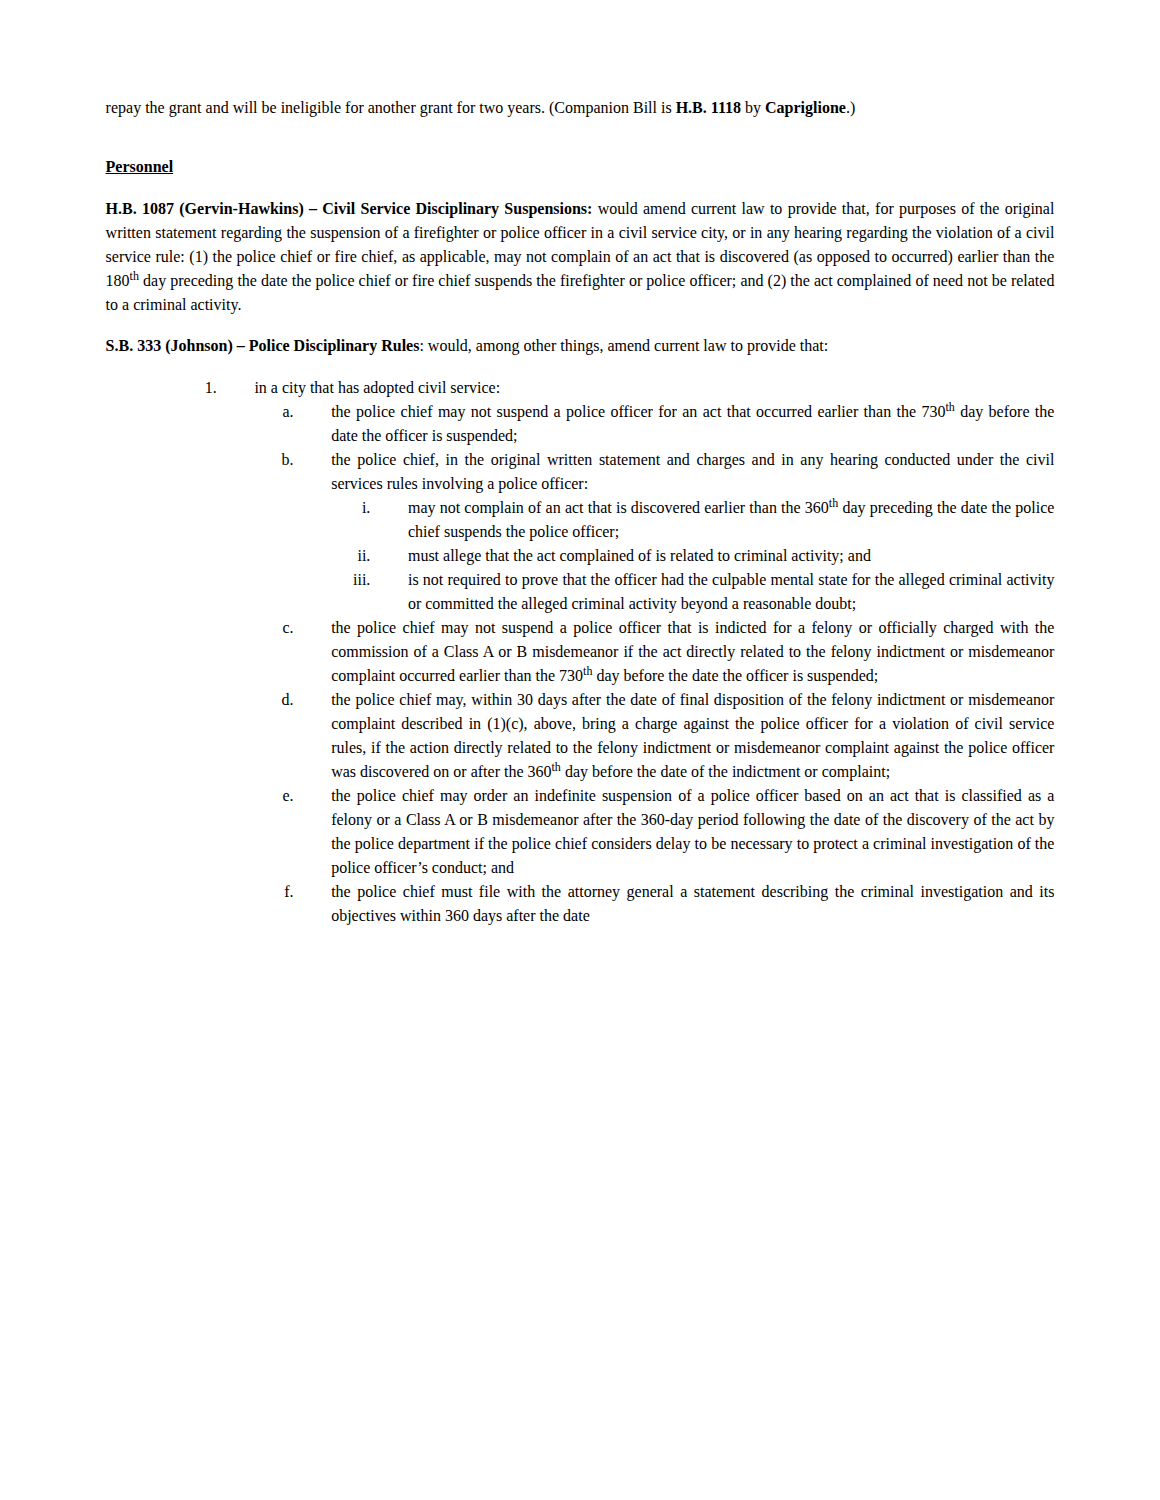repay the grant and will be ineligible for another grant for two years. (Companion Bill is H.B. 1118 by Capriglione.)
Personnel
H.B. 1087 (Gervin-Hawkins) – Civil Service Disciplinary Suspensions: would amend current law to provide that, for purposes of the original written statement regarding the suspension of a firefighter or police officer in a civil service city, or in any hearing regarding the violation of a civil service rule: (1) the police chief or fire chief, as applicable, may not complain of an act that is discovered (as opposed to occurred) earlier than the 180th day preceding the date the police chief or fire chief suspends the firefighter or police officer; and (2) the act complained of need not be related to a criminal activity.
S.B. 333 (Johnson) – Police Disciplinary Rules: would, among other things, amend current law to provide that:
in a city that has adopted civil service:
the police chief may not suspend a police officer for an act that occurred earlier than the 730th day before the date the officer is suspended;
the police chief, in the original written statement and charges and in any hearing conducted under the civil services rules involving a police officer:
may not complain of an act that is discovered earlier than the 360th day preceding the date the police chief suspends the police officer;
must allege that the act complained of is related to criminal activity; and
is not required to prove that the officer had the culpable mental state for the alleged criminal activity or committed the alleged criminal activity beyond a reasonable doubt;
the police chief may not suspend a police officer that is indicted for a felony or officially charged with the commission of a Class A or B misdemeanor if the act directly related to the felony indictment or misdemeanor complaint occurred earlier than the 730th day before the date the officer is suspended;
the police chief may, within 30 days after the date of final disposition of the felony indictment or misdemeanor complaint described in (1)(c), above, bring a charge against the police officer for a violation of civil service rules, if the action directly related to the felony indictment or misdemeanor complaint against the police officer was discovered on or after the 360th day before the date of the indictment or complaint;
the police chief may order an indefinite suspension of a police officer based on an act that is classified as a felony or a Class A or B misdemeanor after the 360-day period following the date of the discovery of the act by the police department if the police chief considers delay to be necessary to protect a criminal investigation of the police officer’s conduct; and
the police chief must file with the attorney general a statement describing the criminal investigation and its objectives within 360 days after the date